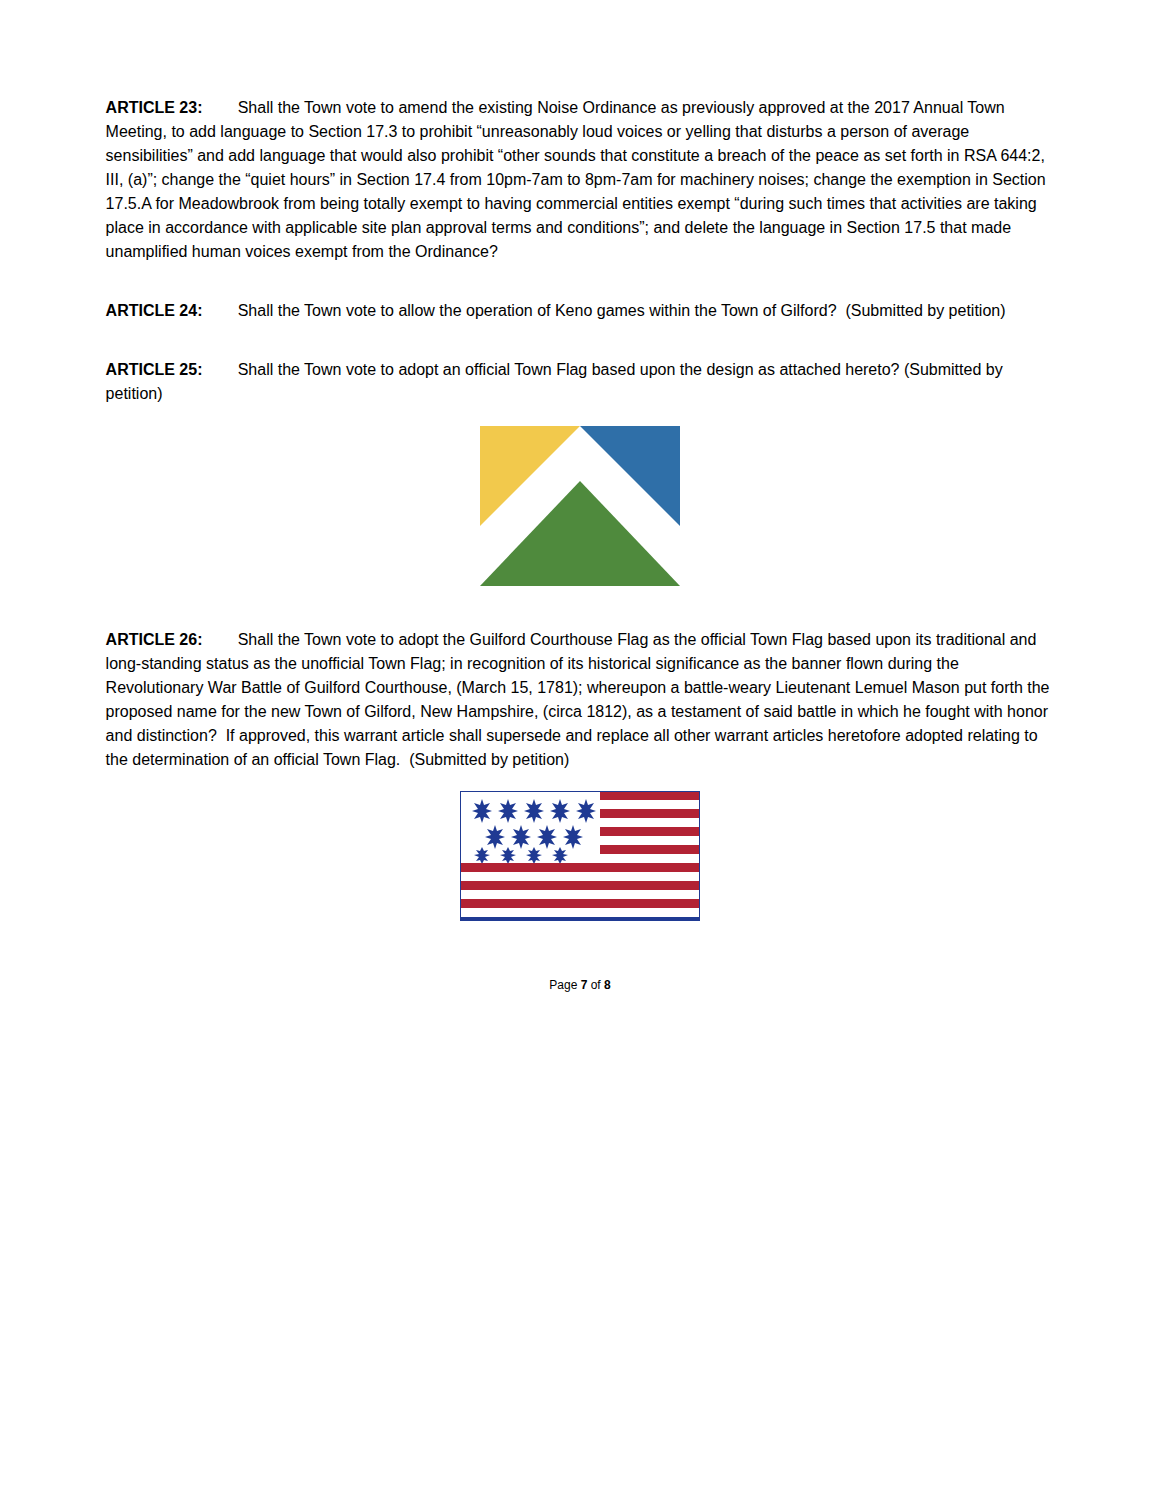ARTICLE 23: Shall the Town vote to amend the existing Noise Ordinance as previously approved at the 2017 Annual Town Meeting, to add language to Section 17.3 to prohibit “unreasonably loud voices or yelling that disturbs a person of average sensibilities” and add language that would also prohibit “other sounds that constitute a breach of the peace as set forth in RSA 644:2, III, (a)”; change the “quiet hours” in Section 17.4 from 10pm-7am to 8pm-7am for machinery noises; change the exemption in Section 17.5.A for Meadowbrook from being totally exempt to having commercial entities exempt “during such times that activities are taking place in accordance with applicable site plan approval terms and conditions”; and delete the language in Section 17.5 that made unamplified human voices exempt from the Ordinance?
ARTICLE 24: Shall the Town vote to allow the operation of Keno games within the Town of Gilford? (Submitted by petition)
ARTICLE 25: Shall the Town vote to adopt an official Town Flag based upon the design as attached hereto? (Submitted by petition)
ARTICLE 26: Shall the Town vote to adopt the Guilford Courthouse Flag as the official Town Flag based upon its traditional and long-standing status as the unofficial Town Flag; in recognition of its historical significance as the banner flown during the Revolutionary War Battle of Guilford Courthouse, (March 15, 1781); whereupon a battle-weary Lieutenant Lemuel Mason put forth the proposed name for the new Town of Gilford, New Hampshire, (circa 1812), as a testament of said battle in which he fought with honor and distinction? If approved, this warrant article shall supersede and replace all other warrant articles heretofore adopted relating to the determination of an official Town Flag. (Submitted by petition)
Page 7 of 8